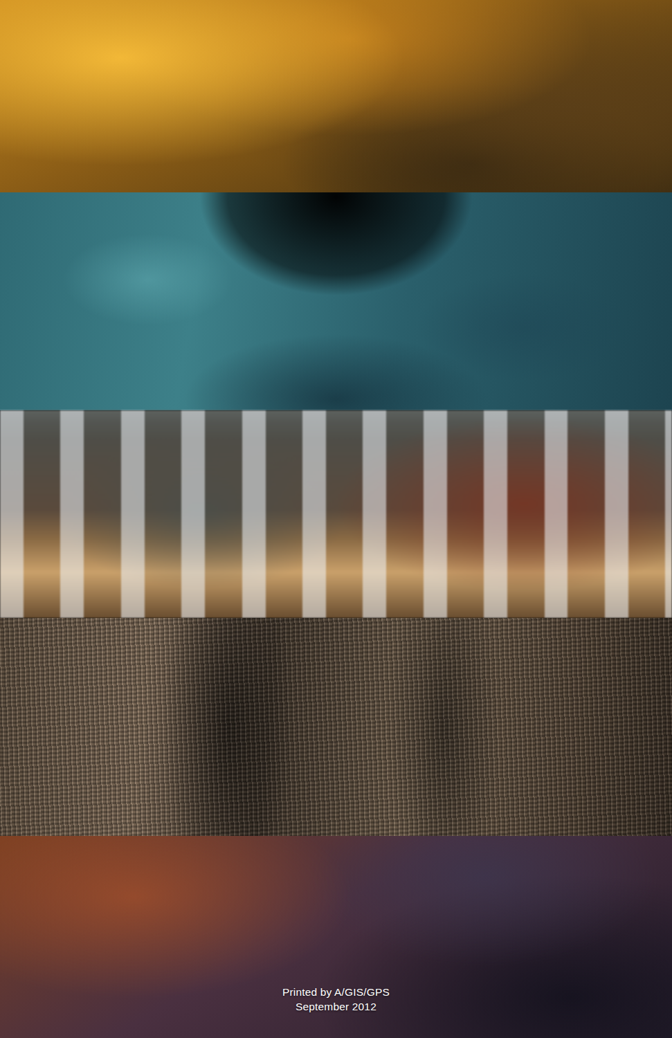Printed by A/GIS/GPS
September 2012